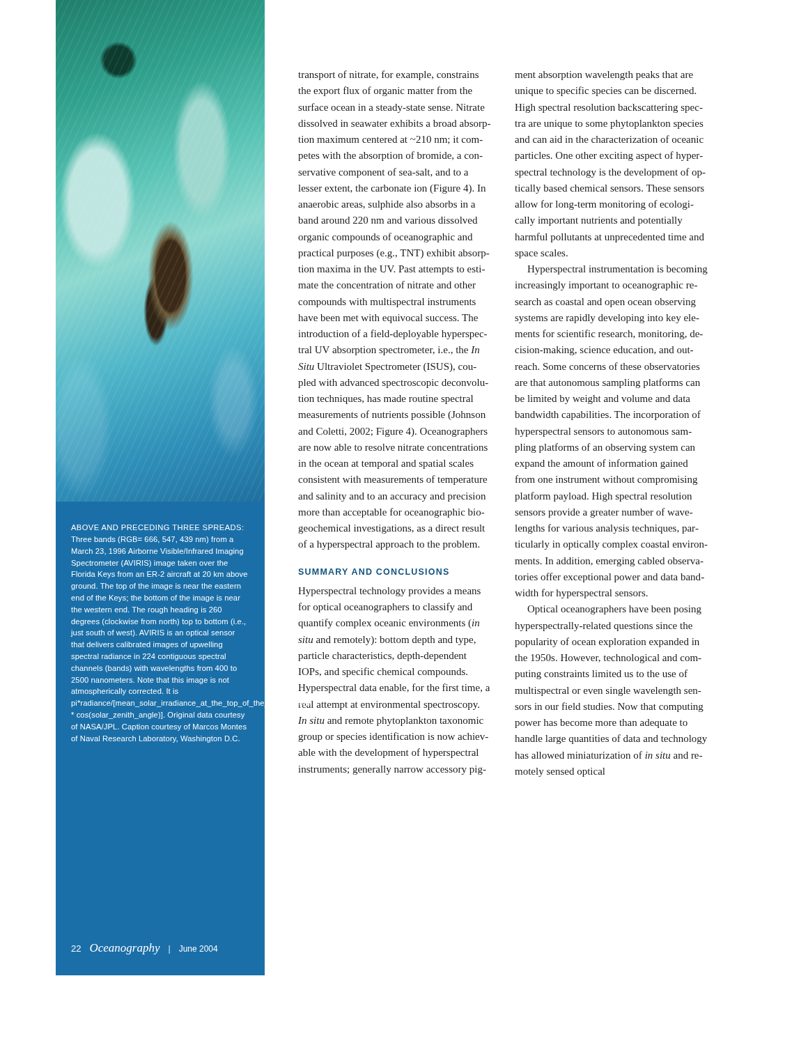ABOVE AND PRECEDING THREE SPREADS: Three bands (RGB= 666, 547, 439 nm) from a March 23, 1996 Airborne Visible/Infrared Imaging Spectrometer (AVIRIS) image taken over the Florida Keys from an ER-2 aircraft at 20 km above ground. The top of the image is near the eastern end of the Keys; the bottom of the image is near the western end. The rough heading is 260 degrees (clockwise from north) top to bottom (i.e., just south of west). AVIRIS is an optical sensor that delivers calibrated images of upwelling spectral radiance in 224 contiguous spectral channels (bands) with wavelengths from 400 to 2500 nanometers. Note that this image is not atmospherically corrected. It is pi*radiance/[mean_solar_irradiance_at_the_top_of_the_atmosphere * cos(solar_zenith_angle)]. Original data courtesy of NASA/JPL. Caption courtesy of Marcos Montes of Naval Research Laboratory, Washington D.C.
22 Oceanography | June 2004
transport of nitrate, for example, constrains the export flux of organic matter from the surface ocean in a steady-state sense. Nitrate dissolved in seawater exhibits a broad absorption maximum centered at ~210 nm; it competes with the absorption of bromide, a conservative component of sea-salt, and to a lesser extent, the carbonate ion (Figure 4). In anaerobic areas, sulphide also absorbs in a band around 220 nm and various dissolved organic compounds of oceanographic and practical purposes (e.g., TNT) exhibit absorption maxima in the UV. Past attempts to estimate the concentration of nitrate and other compounds with multispectral instruments have been met with equivocal success. The introduction of a field-deployable hyperspectral UV absorption spectrometer, i.e., the In Situ Ultraviolet Spectrometer (ISUS), coupled with advanced spectroscopic deconvolution techniques, has made routine spectral measurements of nutrients possible (Johnson and Coletti, 2002; Figure 4). Oceanographers are now able to resolve nitrate concentrations in the ocean at temporal and spatial scales consistent with measurements of temperature and salinity and to an accuracy and precision more than acceptable for oceanographic biogeochemical investigations, as a direct result of a hyperspectral approach to the problem.
Summary and Conclusions
Hyperspectral technology provides a means for optical oceanographers to classify and quantify complex oceanic environments (in situ and remotely): bottom depth and type, particle characteristics, depth-dependent IOPs, and specific chemical compounds. Hyperspectral data enable, for the first time, a real attempt at environmental spectroscopy. In situ and remote phytoplankton taxonomic group or species identification is now achievable with the development of hyperspectral instruments; generally narrow accessory pigment absorption wavelength peaks that are unique to specific species can be discerned. High spectral resolution backscattering spectra are unique to some phytoplankton species and can aid in the characterization of oceanic particles. One other exciting aspect of hyperspectral technology is the development of optically based chemical sensors. These sensors allow for long-term monitoring of ecologically important nutrients and potentially harmful pollutants at unprecedented time and space scales.
Hyperspectral instrumentation is becoming increasingly important to oceanographic research as coastal and open ocean observing systems are rapidly developing into key elements for scientific research, monitoring, decision-making, science education, and outreach. Some concerns of these observatories are that autonomous sampling platforms can be limited by weight and volume and data bandwidth capabilities. The incorporation of hyperspectral sensors to autonomous sampling platforms of an observing system can expand the amount of information gained from one instrument without compromising platform payload. High spectral resolution sensors provide a greater number of wavelengths for various analysis techniques, particularly in optically complex coastal environments. In addition, emerging cabled observatories offer exceptional power and data bandwidth for hyperspectral sensors.
Optical oceanographers have been posing hyperspectrally-related questions since the popularity of ocean exploration expanded in the 1950s. However, technological and computing constraints limited us to the use of multispectral or even single wavelength sensors in our field studies. Now that computing power has become more than adequate to handle large quantities of data and technology has allowed miniaturization of in situ and remotely sensed optical